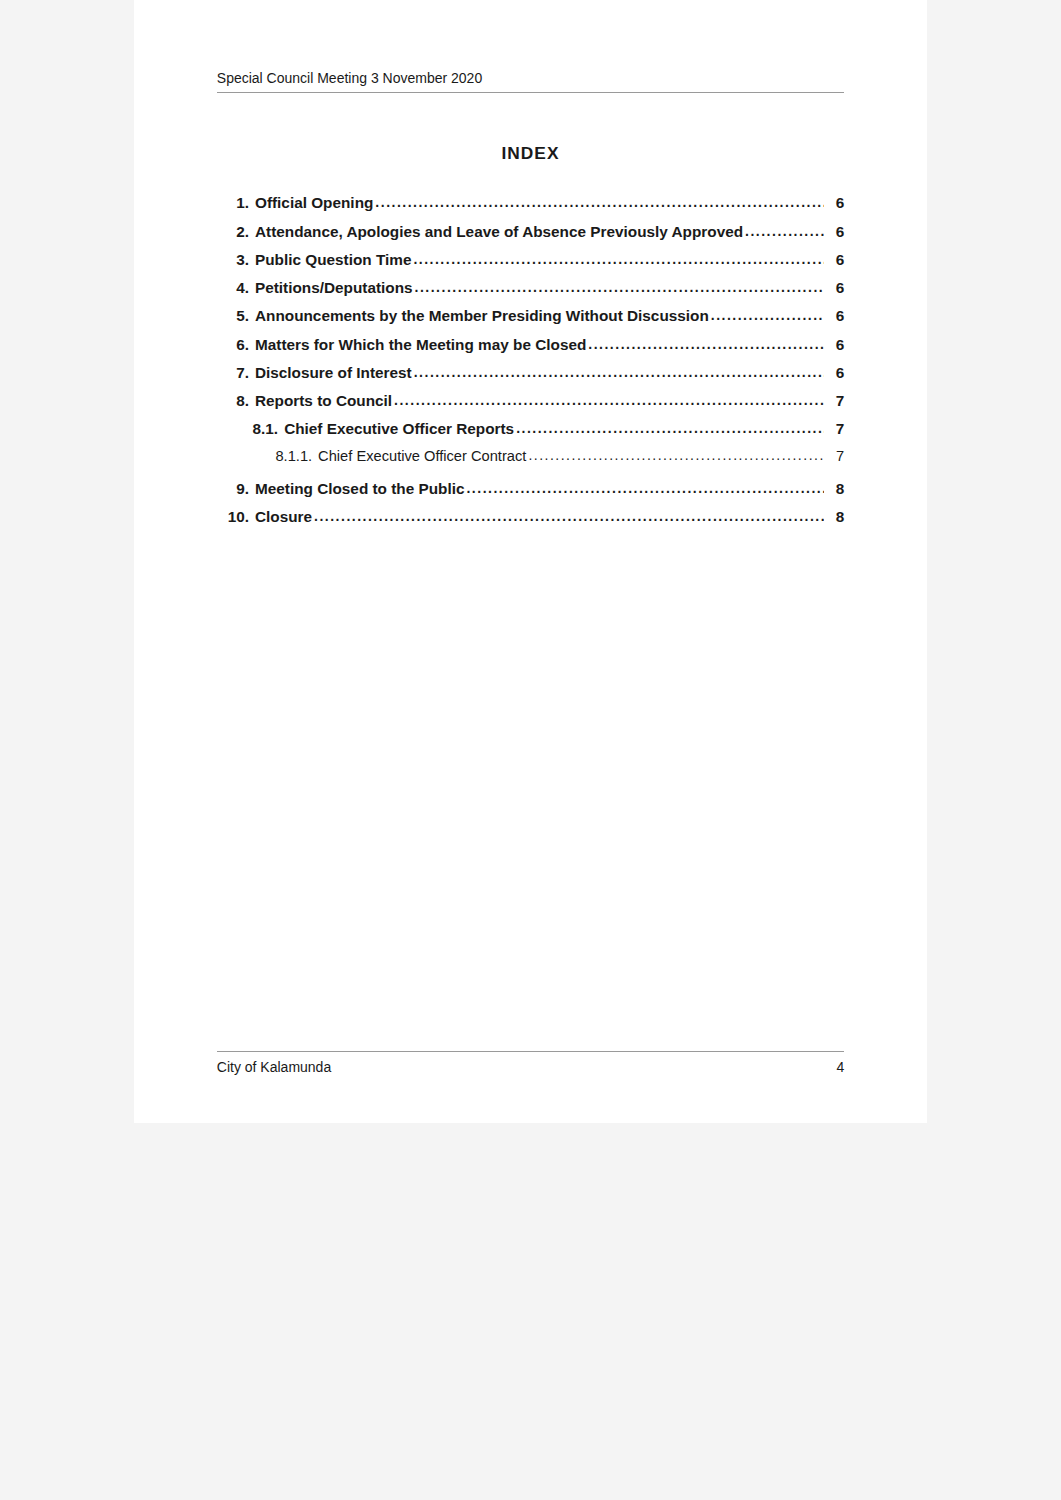Special Council Meeting 3 November 2020
INDEX
1. Official Opening .................................................................................................................. 6
2. Attendance, Apologies and Leave of Absence Previously Approved ................................... 6
3. Public Question Time ........................................................................................................... 6
4. Petitions/Deputations .......................................................................................................... 6
5. Announcements by the Member Presiding Without Discussion ......................................... 6
6. Matters for Which the Meeting may be Closed .................................................................... 6
7. Disclosure of Interest ........................................................................................................... 6
8. Reports to Council .............................................................................................................. 7
8.1. Chief Executive Officer Reports ................................................................................. 7
8.1.1. Chief Executive Officer Contract ....................................................................................... 7
9. Meeting Closed to the Public ................................................................................................ 8
10. Closure ............................................................................................................................. 8
City of Kalamunda 4